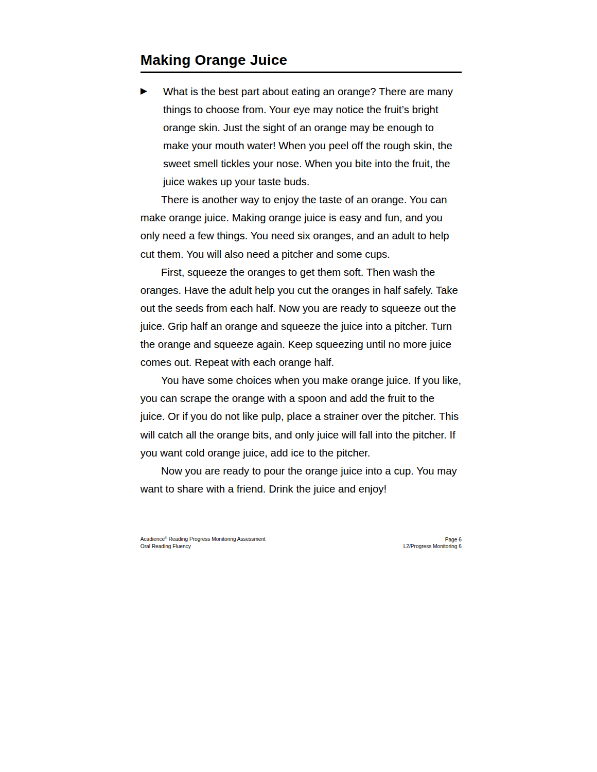Making Orange Juice
▶What is the best part about eating an orange? There are many things to choose from. Your eye may notice the fruit’s bright orange skin. Just the sight of an orange may be enough to make your mouth water! When you peel off the rough skin, the sweet smell tickles your nose. When you bite into the fruit, the juice wakes up your taste buds.
There is another way to enjoy the taste of an orange. You can make orange juice. Making orange juice is easy and fun, and you only need a few things. You need six oranges, and an adult to help cut them. You will also need a pitcher and some cups.
First, squeeze the oranges to get them soft. Then wash the oranges. Have the adult help you cut the oranges in half safely. Take out the seeds from each half. Now you are ready to squeeze out the juice. Grip half an orange and squeeze the juice into a pitcher. Turn the orange and squeeze again. Keep squeezing until no more juice comes out. Repeat with each orange half.
You have some choices when you make orange juice. If you like, you can scrape the orange with a spoon and add the fruit to the juice. Or if you do not like pulp, place a strainer over the pitcher. This will catch all the orange bits, and only juice will fall into the pitcher. If you want cold orange juice, add ice to the pitcher.
Now you are ready to pour the orange juice into a cup. You may want to share with a friend. Drink the juice and enjoy!
Acadience® Reading Progress Monitoring Assessment
Oral Reading Fluency
Page 6
L2/Progress Monitoring 6